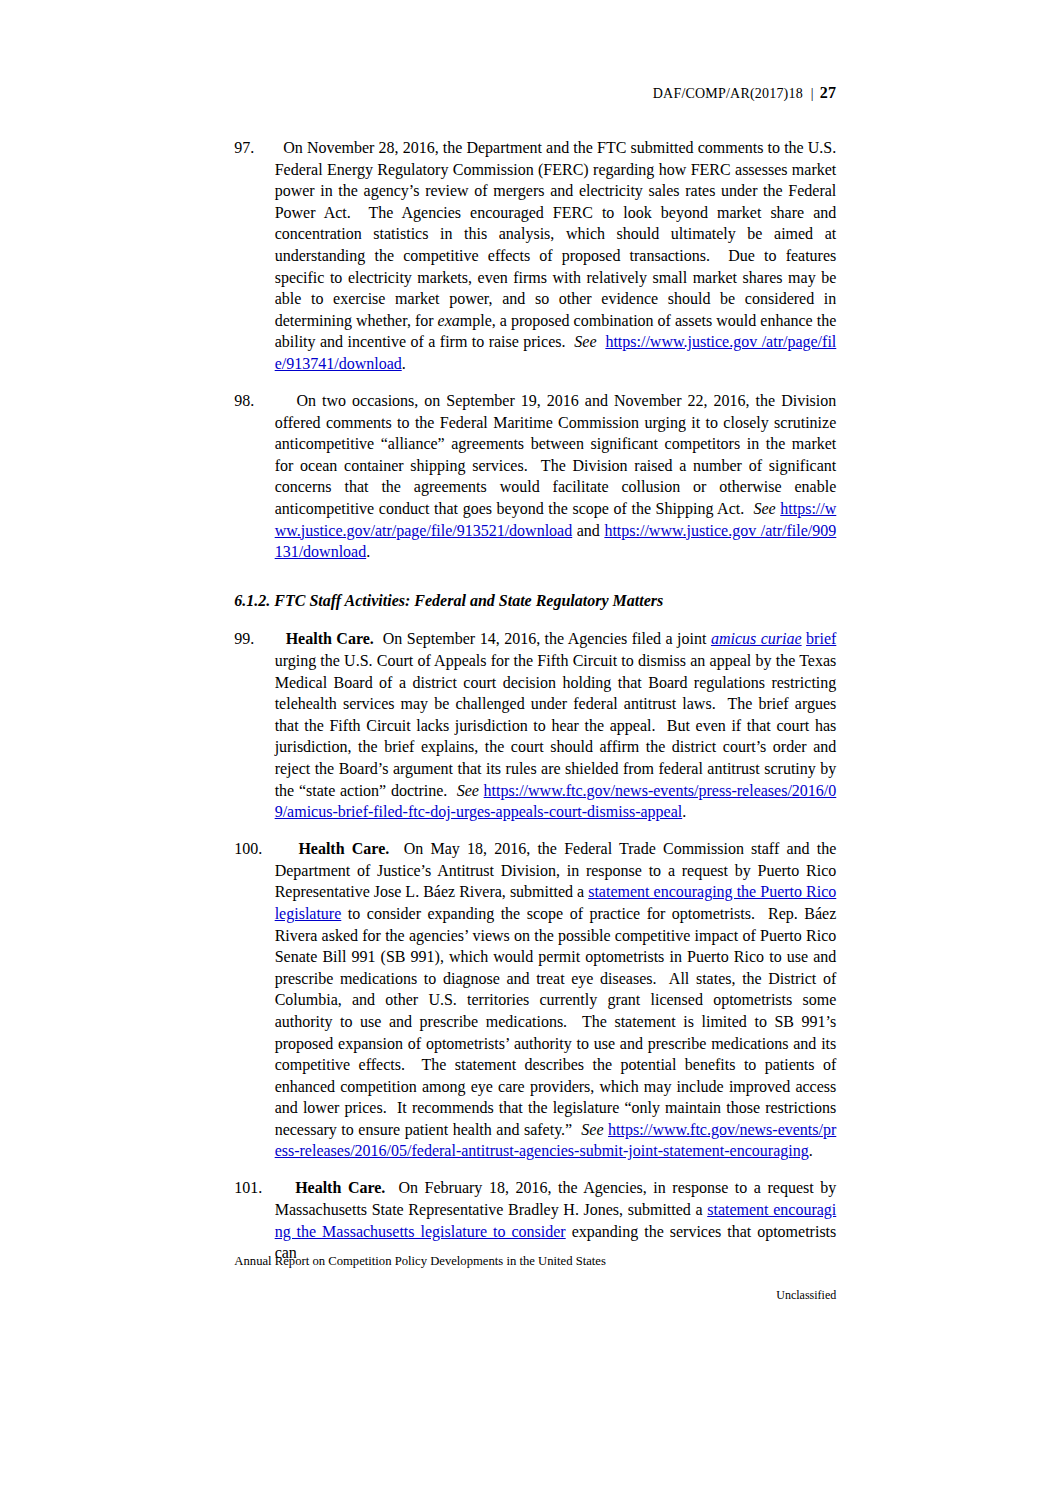DAF/COMP/AR(2017)18|27
97. On November 28, 2016, the Department and the FTC submitted comments to the U.S. Federal Energy Regulatory Commission (FERC) regarding how FERC assesses market power in the agency’s review of mergers and electricity sales rates under the Federal Power Act. The Agencies encouraged FERC to look beyond market share and concentration statistics in this analysis, which should ultimately be aimed at understanding the competitive effects of proposed transactions. Due to features specific to electricity markets, even firms with relatively small market shares may be able to exercise market power, and so other evidence should be considered in determining whether, for example, a proposed combination of assets would enhance the ability and incentive of a firm to raise prices. See https://www.justice.gov /atr/page/file/913741/download.
98. On two occasions, on September 19, 2016 and November 22, 2016, the Division offered comments to the Federal Maritime Commission urging it to closely scrutinize anticompetitive “alliance” agreements between significant competitors in the market for ocean container shipping services. The Division raised a number of significant concerns that the agreements would facilitate collusion or otherwise enable anticompetitive conduct that goes beyond the scope of the Shipping Act. See https://www.justice.gov/atr/page/file/913521/download and https://www.justice.gov /atr/file/909131/download.
6.1.2. FTC Staff Activities: Federal and State Regulatory Matters
99. Health Care. On September 14, 2016, the Agencies filed a joint amicus curiae brief urging the U.S. Court of Appeals for the Fifth Circuit to dismiss an appeal by the Texas Medical Board of a district court decision holding that Board regulations restricting telehealth services may be challenged under federal antitrust laws. The brief argues that the Fifth Circuit lacks jurisdiction to hear the appeal. But even if that court has jurisdiction, the brief explains, the court should affirm the district court’s order and reject the Board’s argument that its rules are shielded from federal antitrust scrutiny by the “state action” doctrine. See https://www.ftc.gov/news-events/press-releases/2016/09/amicus-brief-filed-ftc-doj-urges-appeals-court-dismiss-appeal.
100. Health Care. On May 18, 2016, the Federal Trade Commission staff and the Department of Justice’s Antitrust Division, in response to a request by Puerto Rico Representative Jose L. Báez Rivera, submitted a statement encouraging the Puerto Rico legislature to consider expanding the scope of practice for optometrists. Rep. Báez Rivera asked for the agencies’ views on the possible competitive impact of Puerto Rico Senate Bill 991 (SB 991), which would permit optometrists in Puerto Rico to use and prescribe medications to diagnose and treat eye diseases. All states, the District of Columbia, and other U.S. territories currently grant licensed optometrists some authority to use and prescribe medications. The statement is limited to SB 991’s proposed expansion of optometrists’ authority to use and prescribe medications and its competitive effects. The statement describes the potential benefits to patients of enhanced competition among eye care providers, which may include improved access and lower prices. It recommends that the legislature “only maintain those restrictions necessary to ensure patient health and safety.” See https://www.ftc.gov/news-events/press-releases/2016/05/federal-antitrust-agencies-submit-joint-statement-encouraging.
101. Health Care. On February 18, 2016, the Agencies, in response to a request by Massachusetts State Representative Bradley H. Jones, submitted a statement encouraging the Massachusetts legislature to consider expanding the services that optometrists can
Annual Report on Competition Policy Developments in the United States Unclassified